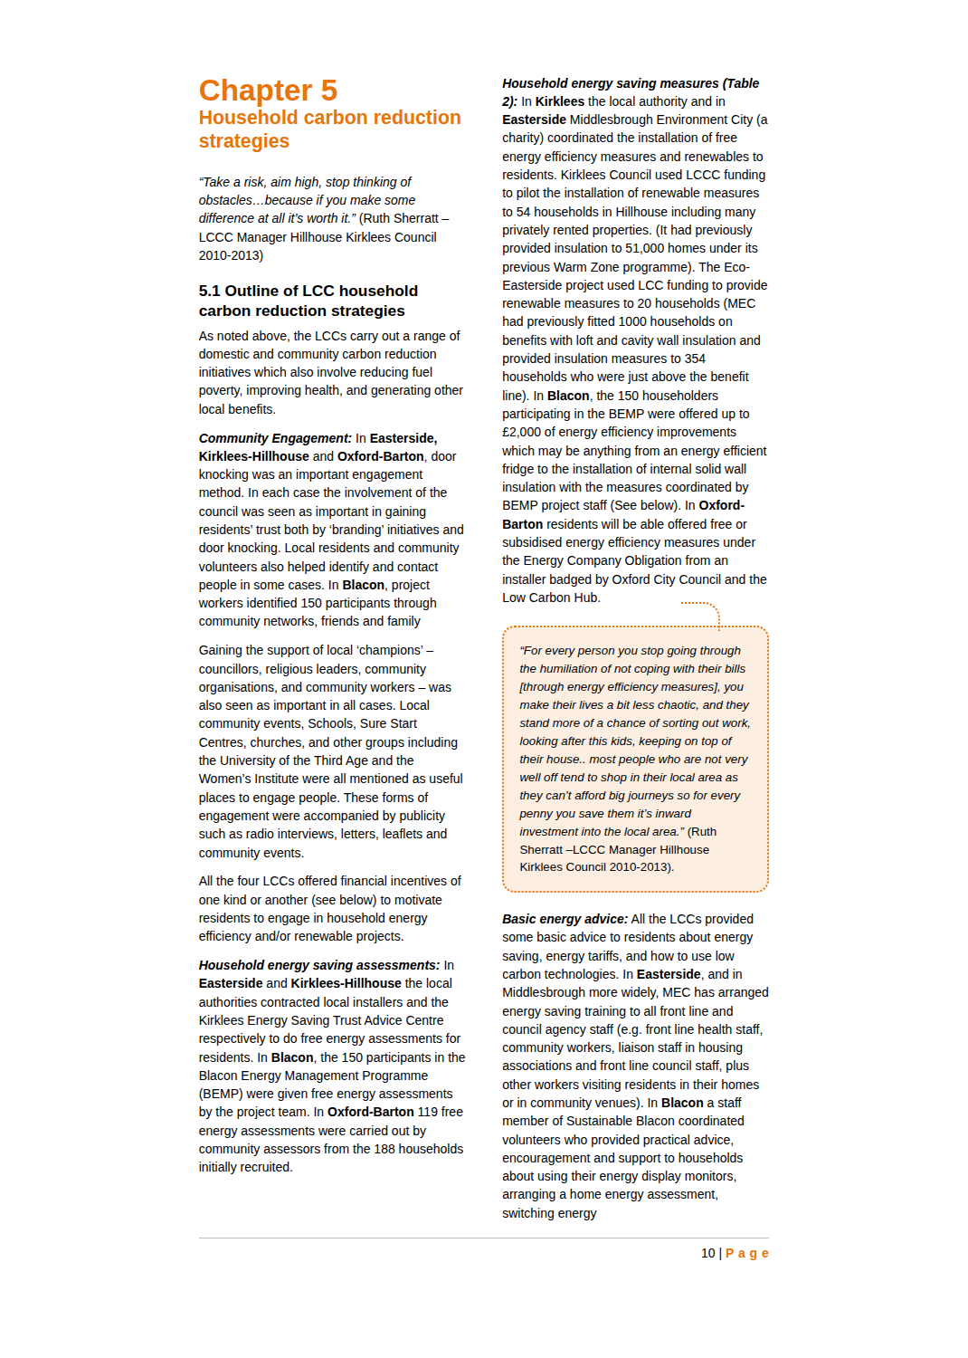Chapter 5
Household carbon reduction strategies
“Take a risk, aim high, stop thinking of obstacles…because if you make some difference at all it’s worth it.” (Ruth Sherratt –LCCC Manager Hillhouse Kirklees Council 2010-2013)
5.1 Outline of LCC household carbon reduction strategies
As noted above, the LCCs carry out a range of domestic and community carbon reduction initiatives which also involve reducing fuel poverty, improving health, and generating other local benefits.
Community Engagement: In Easterside, Kirklees-Hillhouse and Oxford-Barton, door knocking was an important engagement method. In each case the involvement of the council was seen as important in gaining residents’ trust both by ‘branding’ initiatives and door knocking. Local residents and community volunteers also helped identify and contact people in some cases. In Blacon, project workers identified 150 participants through community networks, friends and family
Gaining the support of local ‘champions’ – councillors, religious leaders, community organisations, and community workers – was also seen as important in all cases. Local community events, Schools, Sure Start Centres, churches, and other groups including the University of the Third Age and the Women’s Institute were all mentioned as useful places to engage people. These forms of engagement were accompanied by publicity such as radio interviews, letters, leaflets and community events.
All the four LCCs offered financial incentives of one kind or another (see below) to motivate residents to engage in household energy efficiency and/or renewable projects.
Household energy saving assessments: In Easterside and Kirklees-Hillhouse the local authorities contracted local installers and the Kirklees Energy Saving Trust Advice Centre respectively to do free energy assessments for residents. In Blacon, the 150 participants in the Blacon Energy Management Programme (BEMP) were given free energy assessments by the project team. In Oxford-Barton 119 free energy assessments were carried out by community assessors from the 188 households initially recruited.
Household energy saving measures (Table 2): In Kirklees the local authority and in Easterside Middlesbrough Environment City (a charity) coordinated the installation of free energy efficiency measures and renewables to residents. Kirklees Council used LCCC funding to pilot the installation of renewable measures to 54 households in Hillhouse including many privately rented properties. (It had previously provided insulation to 51,000 homes under its previous Warm Zone programme). The Eco-Easterside project used LCC funding to provide renewable measures to 20 households (MEC had previously fitted 1000 households on benefits with loft and cavity wall insulation and provided insulation measures to 354 households who were just above the benefit line). In Blacon, the 150 householders participating in the BEMP were offered up to £2,000 of energy efficiency improvements which may be anything from an energy efficient fridge to the installation of internal solid wall insulation with the measures coordinated by BEMP project staff (See below). In Oxford-Barton residents will be able offered free or subsidised energy efficiency measures under the Energy Company Obligation from an installer badged by Oxford City Council and the Low Carbon Hub.
“For every person you stop going through the humiliation of not coping with their bills [through energy efficiency measures], you make their lives a bit less chaotic, and they stand more of a chance of sorting out work, looking after this kids, keeping on top of their house.. most people who are not very well off tend to shop in their local area as they can’t afford big journeys so for every penny you save them it’s inward investment into the local area.” (Ruth Sherratt –LCCC Manager Hillhouse Kirklees Council 2010-2013).
Basic energy advice: All the LCCs provided some basic advice to residents about energy saving, energy tariffs, and how to use low carbon technologies. In Easterside, and in Middlesbrough more widely, MEC has arranged energy saving training to all front line and council agency staff (e.g. front line health staff, community workers, liaison staff in housing associations and front line council staff, plus other workers visiting residents in their homes or in community venues). In Blacon a staff member of Sustainable Blacon coordinated volunteers who provided practical advice, encouragement and support to households about using their energy display monitors, arranging a home energy assessment, switching energy
10 | P a g e